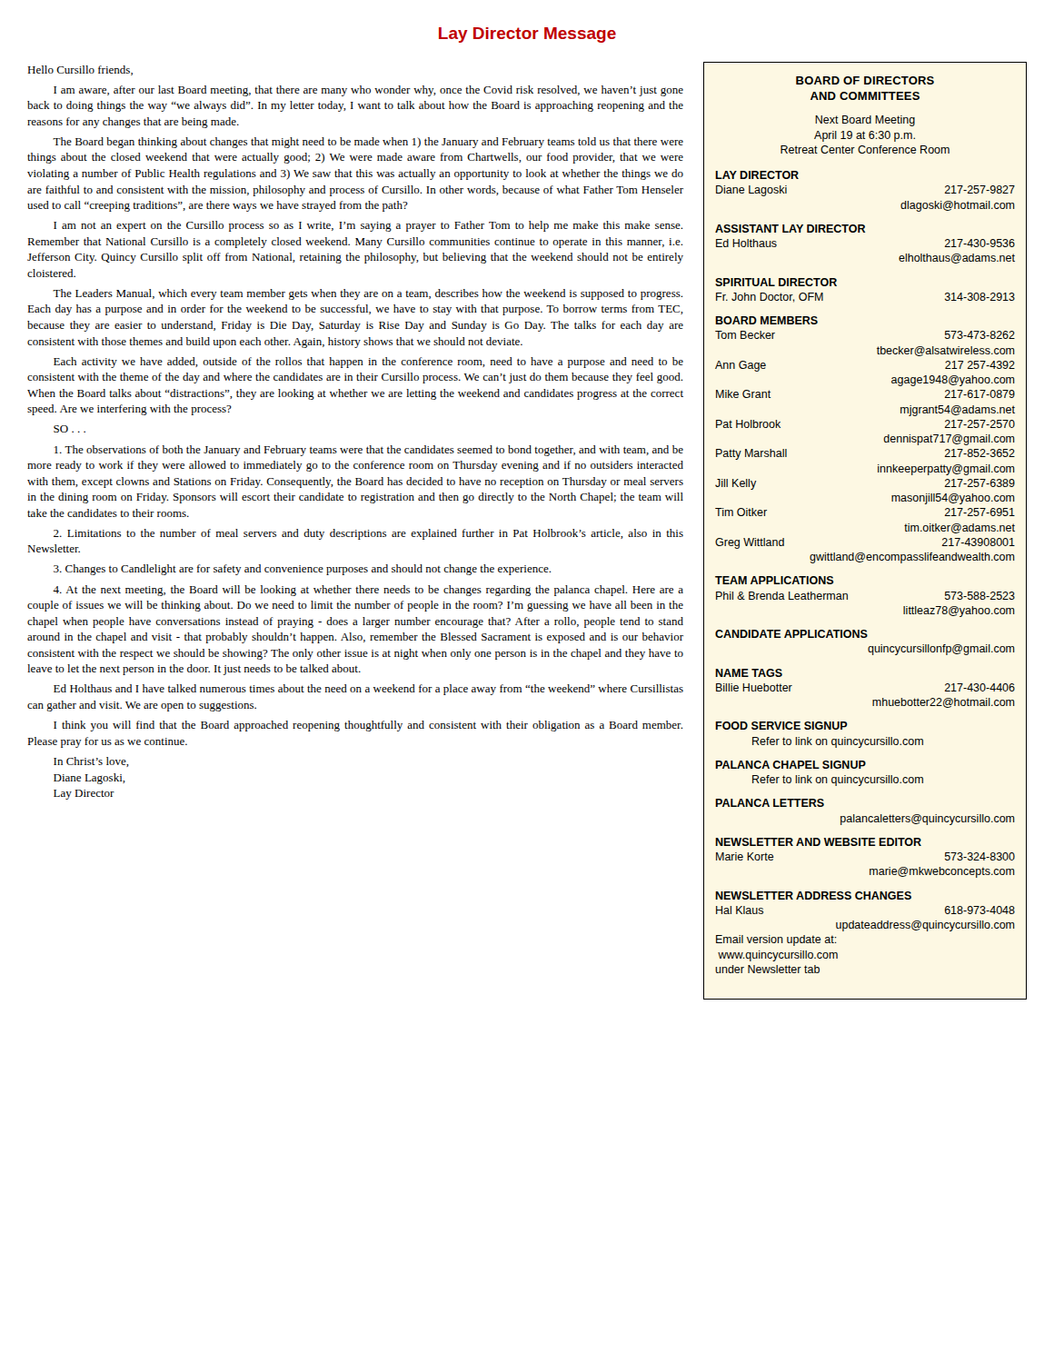Lay Director Message
Hello Cursillo friends,
I am aware, after our last Board meeting, that there are many who wonder why, once the Covid risk resolved, we haven’t just gone back to doing things the way “we always did”. In my letter today, I want to talk about how the Board is approaching reopening and the reasons for any changes that are being made.
The Board began thinking about changes that might need to be made when 1) the January and February teams told us that there were things about the closed weekend that were actually good; 2) We were made aware from Chartwells, our food provider, that we were violating a number of Public Health regulations and 3) We saw that this was actually an opportunity to look at whether the things we do are faithful to and consistent with the mission, philosophy and process of Cursillo. In other words, because of what Father Tom Henseler used to call “creeping traditions”, are there ways we have strayed from the path?
I am not an expert on the Cursillo process so as I write, I’m saying a prayer to Father Tom to help me make this make sense. Remember that National Cursillo is a completely closed weekend. Many Cursillo communities continue to operate in this manner, i.e. Jefferson City. Quincy Cursillo split off from National, retaining the philosophy, but believing that the weekend should not be entirely cloistered.
The Leaders Manual, which every team member gets when they are on a team, describes how the weekend is supposed to progress. Each day has a purpose and in order for the weekend to be successful, we have to stay with that purpose. To borrow terms from TEC, because they are easier to understand, Friday is Die Day, Saturday is Rise Day and Sunday is Go Day. The talks for each day are consistent with those themes and build upon each other. Again, history shows that we should not deviate.
Each activity we have added, outside of the rollos that happen in the conference room, need to have a purpose and need to be consistent with the theme of the day and where the candidates are in their Cursillo process. We can’t just do them because they feel good. When the Board talks about “distractions”, they are looking at whether we are letting the weekend and candidates progress at the correct speed. Are we interfering with the process?
SO . . .
1. The observations of both the January and February teams were that the candidates seemed to bond together, and with team, and be more ready to work if they were allowed to immediately go to the conference room on Thursday evening and if no outsiders interacted with them, except clowns and Stations on Friday. Consequently, the Board has decided to have no reception on Thursday or meal servers in the dining room on Friday. Sponsors will escort their candidate to registration and then go directly to the North Chapel; the team will take the candidates to their rooms.
2. Limitations to the number of meal servers and duty descriptions are explained further in Pat Holbrook’s article, also in this Newsletter.
3. Changes to Candlelight are for safety and convenience purposes and should not change the experience.
4. At the next meeting, the Board will be looking at whether there needs to be changes regarding the palanca chapel. Here are a couple of issues we will be thinking about. Do we need to limit the number of people in the room? I’m guessing we have all been in the chapel when people have conversations instead of praying - does a larger number encourage that? After a rollo, people tend to stand around in the chapel and visit - that probably shouldn’t happen. Also, remember the Blessed Sacrament is exposed and is our behavior consistent with the respect we should be showing? The only other issue is at night when only one person is in the chapel and they have to leave to let the next person in the door. It just needs to be talked about.
Ed Holthaus and I have talked numerous times about the need on a weekend for a place away from “the weekend” where Cursillistas can gather and visit. We are open to suggestions.
I think you will find that the Board approached reopening thoughtfully and consistent with their obligation as a Board member. Please pray for us as we continue.
In Christ’s love,
Diane Lagoski,
Lay Director
BOARD OF DIRECTORS
AND COMMITTEES
Next Board Meeting
April 19 at 6:30 p.m.
Retreat Center Conference Room
LAY DIRECTOR
Diane Lagoski 217-257-9827
dlagoski@hotmail.com
ASSISTANT LAY DIRECTOR
Ed Holthaus 217-430-9536
elholthaus@adams.net
SPIRITUAL DIRECTOR
Fr. John Doctor, OFM 314-308-2913
BOARD MEMBERS
Tom Becker 573-473-8262
tbecker@alsatwireless.com
Ann Gage 217 257-4392
agage1948@yahoo.com
Mike Grant 217-617-0879
mjgrant54@adams.net
Pat Holbrook 217-257-2570
dennispat717@gmail.com
Patty Marshall 217-852-3652
innkeeperpatty@gmail.com
Jill Kelly 217-257-6389
masonjill54@yahoo.com
Tim Oitker 217-257-6951
tim.oitker@adams.net
Greg Wittland 217-43908001
gwittland@encompasslifeandwealth.com
TEAM APPLICATIONS
Phil & Brenda Leatherman 573-588-2523
littleaz78@yahoo.com
CANDIDATE APPLICATIONS
quincycursillonfp@gmail.com
NAME TAGS
Billie Huebotter 217-430-4406
mhuebotter22@hotmail.com
FOOD SERVICE SIGNUP
Refer to link on quincycursillo.com
PALANCA CHAPEL SIGNUP
Refer to link on quincycursillo.com
PALANCA LETTERS
palancaletters@quincycursillo.com
NEWSLETTER AND WEBSITE EDITOR
Marie Korte 573-324-8300
marie@mkwebconcepts.com
NEWSLETTER ADDRESS CHANGES
Hal Klaus 618-973-4048
updateaddress@quincycursillo.com
Email version update at:
www.quincycursillo.com
under Newsletter tab